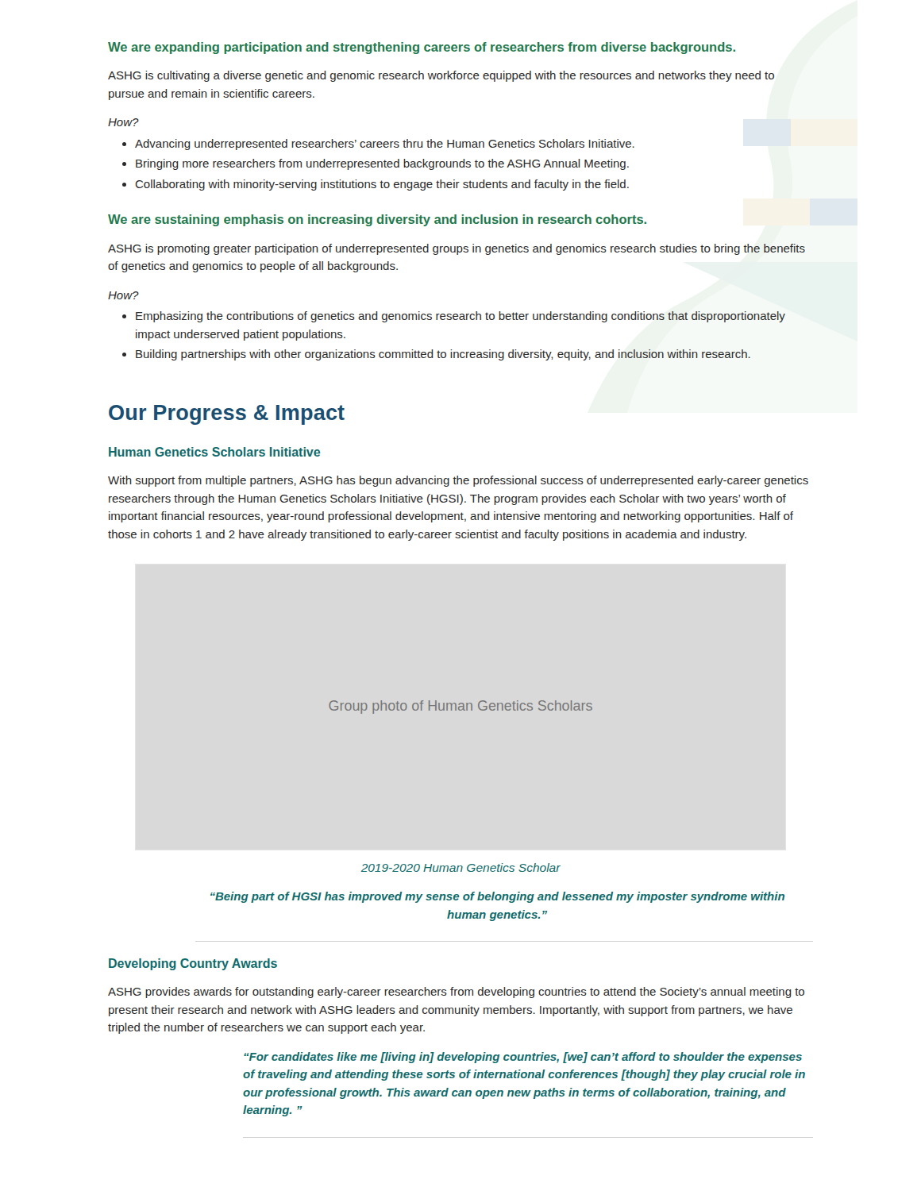We are expanding participation and strengthening careers of researchers from diverse backgrounds.
ASHG is cultivating a diverse genetic and genomic research workforce equipped with the resources and networks they need to pursue and remain in scientific careers.
How?
Advancing underrepresented researchers’ careers thru the Human Genetics Scholars Initiative.
Bringing more researchers from underrepresented backgrounds to the ASHG Annual Meeting.
Collaborating with minority-serving institutions to engage their students and faculty in the field.
We are sustaining emphasis on increasing diversity and inclusion in research cohorts.
ASHG is promoting greater participation of underrepresented groups in genetics and genomics research studies to bring the benefits of genetics and genomics to people of all backgrounds.
How?
Emphasizing the contributions of genetics and genomics research to better understanding conditions that disproportionately impact underserved patient populations.
Building partnerships with other organizations committed to increasing diversity, equity, and inclusion within research.
Our Progress & Impact
Human Genetics Scholars Initiative
With support from multiple partners, ASHG has begun advancing the professional success of underrepresented early-career genetics researchers through the Human Genetics Scholars Initiative (HGSI). The program provides each Scholar with two years’ worth of important financial resources, year-round professional development, and intensive mentoring and networking opportunities. Half of those in cohorts 1 and 2 have already transitioned to early-career scientist and faculty positions in academia and industry.
2019-2020 Human Genetics Scholar
“Being part of HGSI has improved my sense of belonging and lessened my imposter syndrome within human genetics.”
Developing Country Awards
ASHG provides awards for outstanding early-career researchers from developing countries to attend the Society’s annual meeting to present their research and network with ASHG leaders and community members. Importantly, with support from partners, we have tripled the number of researchers we can support each year.
“For candidates like me [living in] developing countries, [we] can’t afford to shoulder the expenses of traveling and attending these sorts of international conferences [though] they play crucial role in our professional growth. This award can open new paths in terms of collaboration, training, and learning. ”